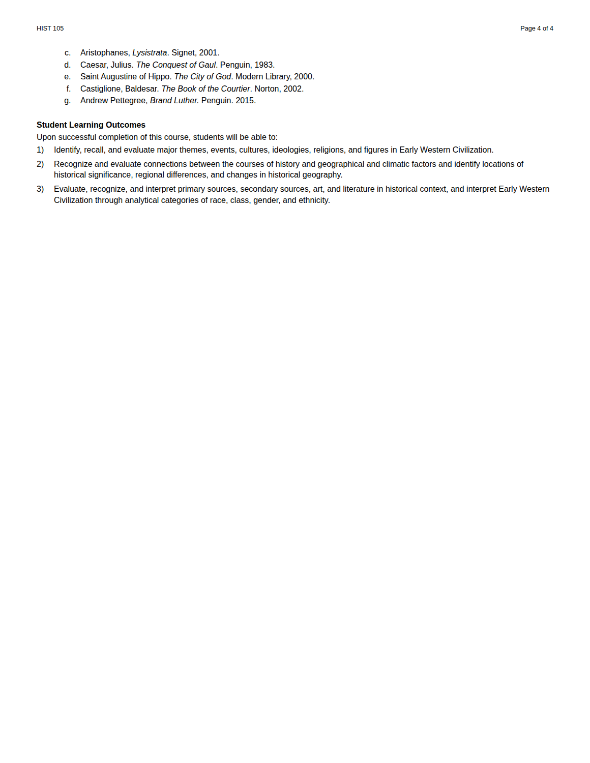HIST 105 Page 4 of 4
Aristophanes, Lysistrata. Signet, 2001.
Caesar, Julius. The Conquest of Gaul. Penguin, 1983.
Saint Augustine of Hippo. The City of God. Modern Library, 2000.
Castiglione, Baldesar. The Book of the Courtier. Norton, 2002.
Andrew Pettegree, Brand Luther. Penguin. 2015.
Student Learning Outcomes
Upon successful completion of this course, students will be able to:
Identify, recall, and evaluate major themes, events, cultures, ideologies, religions, and figures in Early Western Civilization.
Recognize and evaluate connections between the courses of history and geographical and climatic factors and identify locations of historical significance, regional differences, and changes in historical geography.
Evaluate, recognize, and interpret primary sources, secondary sources, art, and literature in historical context, and interpret Early Western Civilization through analytical categories of race, class, gender, and ethnicity.